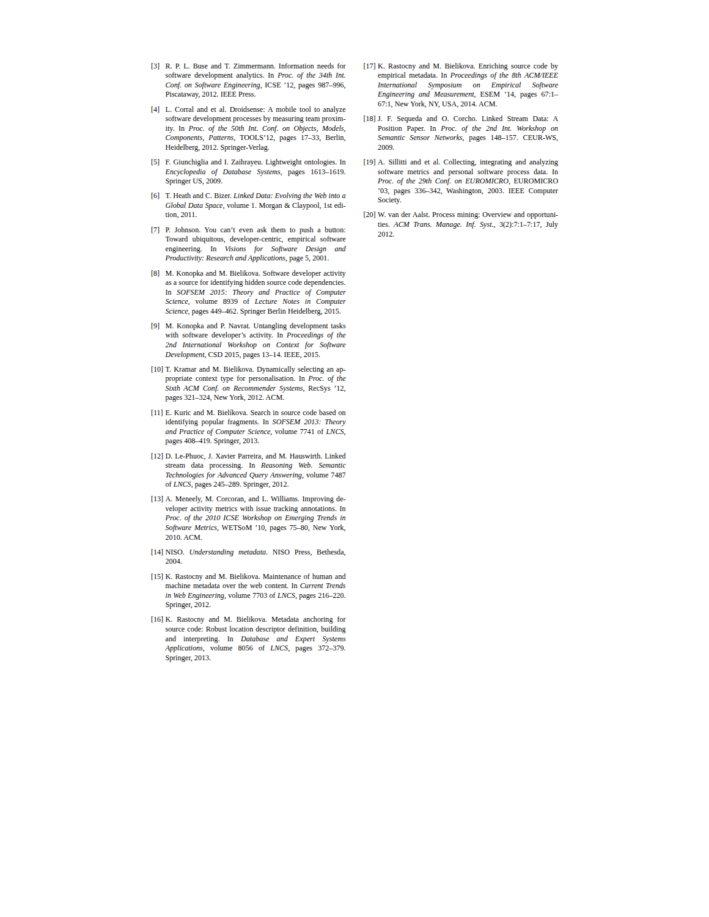[3] R. P. L. Buse and T. Zimmermann. Information needs for software development analytics. In Proc. of the 34th Int. Conf. on Software Engineering, ICSE ’12, pages 987–996, Piscataway, 2012. IEEE Press.
[4] L. Corral and et al. Droidsense: A mobile tool to analyze software development processes by measuring team proximity. In Proc. of the 50th Int. Conf. on Objects, Models, Components, Patterns, TOOLS’12, pages 17–33, Berlin, Heidelberg, 2012. Springer-Verlag.
[5] F. Giunchiglia and I. Zaihrayeu. Lightweight ontologies. In Encyclopedia of Database Systems, pages 1613–1619. Springer US, 2009.
[6] T. Heath and C. Bizer. Linked Data: Evolving the Web into a Global Data Space, volume 1. Morgan & Claypool, 1st edition, 2011.
[7] P. Johnson. You can’t even ask them to push a button: Toward ubiquitous, developer-centric, empirical software engineering. In Visions for Software Design and Productivity: Research and Applications, page 5, 2001.
[8] M. Konopka and M. Bielikova. Software developer activity as a source for identifying hidden source code dependencies. In SOFSEM 2015: Theory and Practice of Computer Science, volume 8939 of Lecture Notes in Computer Science, pages 449–462. Springer Berlin Heidelberg, 2015.
[9] M. Konopka and P. Navrat. Untangling development tasks with software developer’s activity. In Proceedings of the 2nd International Workshop on Context for Software Development, CSD 2015, pages 13–14. IEEE, 2015.
[10] T. Kramar and M. Bielikova. Dynamically selecting an appropriate context type for personalisation. In Proc. of the Sixth ACM Conf. on Recommender Systems, RecSys ’12, pages 321–324, New York, 2012. ACM.
[11] E. Kuric and M. Bielíkova. Search in source code based on identifying popular fragments. In SOFSEM 2013: Theory and Practice of Computer Science, volume 7741 of LNCS, pages 408–419. Springer, 2013.
[12] D. Le-Phuoc, J. Xavier Parreira, and M. Hauswirth. Linked stream data processing. In Reasoning Web. Semantic Technologies for Advanced Query Answering, volume 7487 of LNCS, pages 245–289. Springer, 2012.
[13] A. Meneely, M. Corcoran, and L. Williams. Improving developer activity metrics with issue tracking annotations. In Proc. of the 2010 ICSE Workshop on Emerging Trends in Software Metrics, WETSoM ’10, pages 75–80, New York, 2010. ACM.
[14] NISO. Understanding metadata. NISO Press, Bethesda, 2004.
[15] K. Rastocny and M. Bielikova. Maintenance of human and machine metadata over the web content. In Current Trends in Web Engineering, volume 7703 of LNCS, pages 216–220. Springer, 2012.
[16] K. Rastocny and M. Bielikova. Metadata anchoring for source code: Robust location descriptor definition, building and interpreting. In Database and Expert Systems Applications, volume 8056 of LNCS, pages 372–379. Springer, 2013.
[17] K. Rastocny and M. Bielikova. Enriching source code by empirical metadata. In Proceedings of the 8th ACM/IEEE International Symposium on Empirical Software Engineering and Measurement, ESEM ’14, pages 67:1–67:1, New York, NY, USA, 2014. ACM.
[18] J. F. Sequeda and O. Corcho. Linked Stream Data: A Position Paper. In Proc. of the 2nd Int. Workshop on Semantic Sensor Networks, pages 148–157. CEUR-WS, 2009.
[19] A. Sillitti and et al. Collecting, integrating and analyzing software metrics and personal software process data. In Proc. of the 29th Conf. on EUROMICRO, EUROMICRO ’03, pages 336–342, Washington, 2003. IEEE Computer Society.
[20] W. van der Aalst. Process mining: Overview and opportunities. ACM Trans. Manage. Inf. Syst., 3(2):7:1–7:17, July 2012.